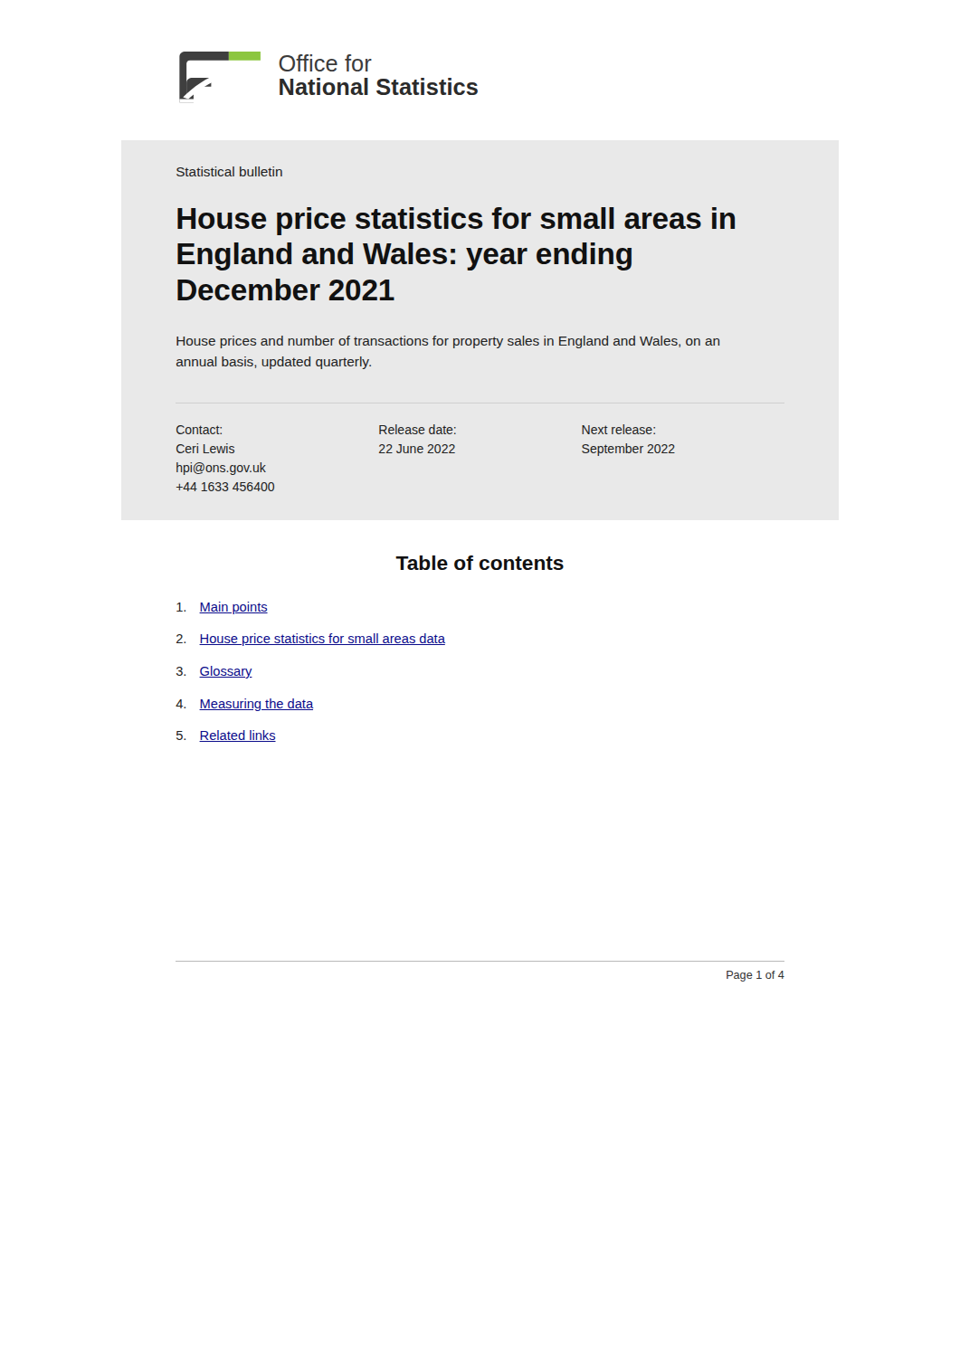Office for National Statistics
Statistical bulletin
House price statistics for small areas in England and Wales: year ending December 2021
House prices and number of transactions for property sales in England and Wales, on an annual basis, updated quarterly.
Contact: Ceri Lewis
hpi@ons.gov.uk
+44 1633 456400
Release date: 22 June 2022
Next release: September 2022
Table of contents
Main points
House price statistics for small areas data
Glossary
Measuring the data
Related links
Page 1 of 4